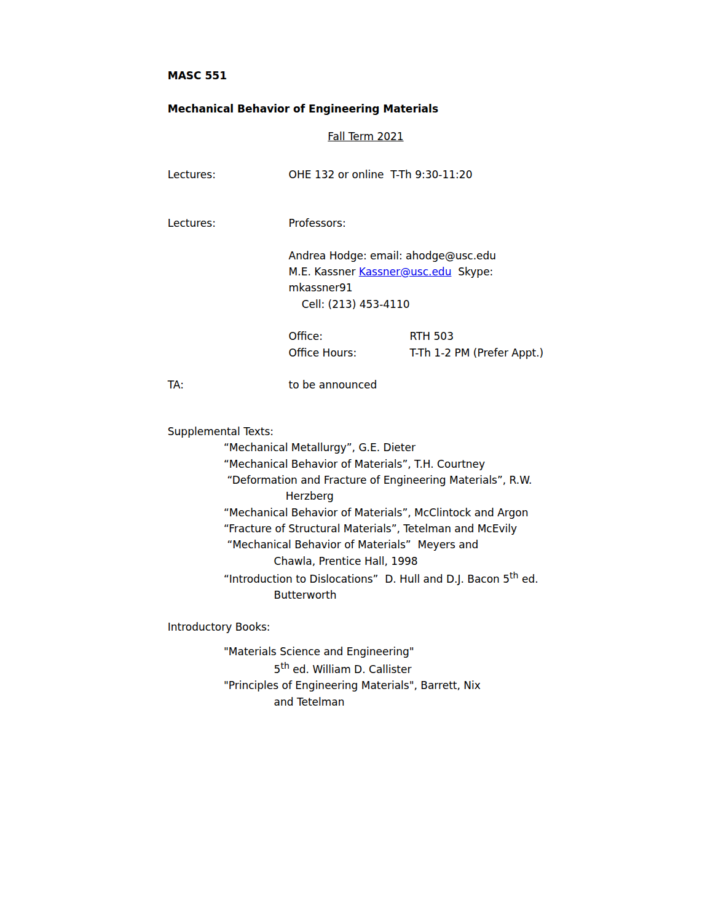MASC 551
Mechanical Behavior of Engineering Materials
Fall Term 2021
| Lectures: | OHE 132 or online T-Th 9:30-11:20 |
| Lectures: | Professors: |
| | Andrea Hodge: email: ahodge@usc.edu M.E. Kassner Kassner@usc.edu Skype: mkassner91 Cell: (213) 453-4110 |
| | / Office: / RTH 503 / / Office Hours: / T-Th 1-2 PM (Prefer Appt.) / |
| TA: | to be announced |
Supplemental Texts:
“Mechanical Metallurgy”, G.E. Dieter
“Mechanical Behavior of Materials”, T.H. Courtney
“Deformation and Fracture of Engineering Materials”, R.W.
Herzberg
“Mechanical Behavior of Materials”, McClintock and Argon
“Fracture of Structural Materials”, Tetelman and McEvily
“Mechanical Behavior of Materials” Meyers and
Chawla, Prentice Hall, 1998
“Introduction to Dislocations” D. Hull and D.J. Bacon 5th ed.
Butterworth
Introductory Books:
"Materials Science and Engineering"
5th ed. William D. Callister
"Principles of Engineering Materials", Barrett, Nix
and Tetelman